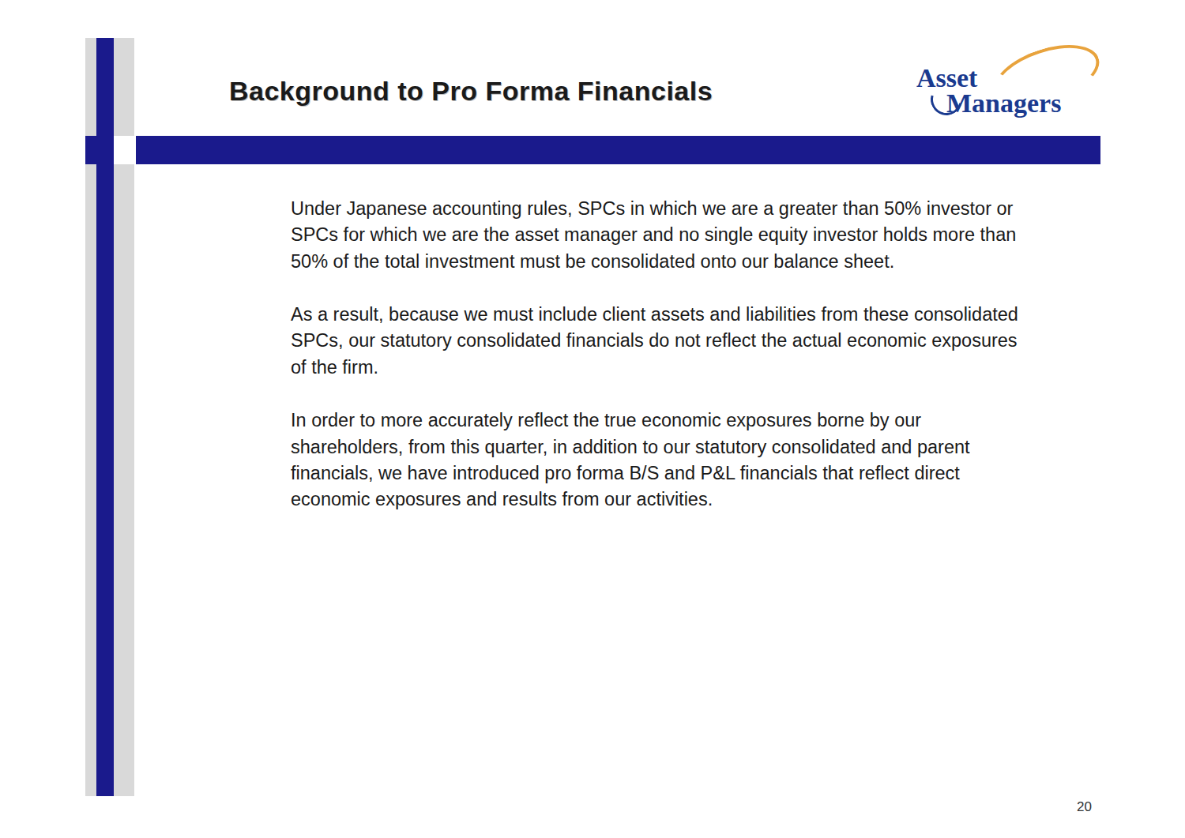Background to Pro Forma Financials
Asset
Managers
Under Japanese accounting rules, SPCs in which we are a greater than 50% investor or SPCs for which we are the asset manager and no single equity investor holds more than 50% of the total investment must be consolidated onto our balance sheet.
As a result, because we must include client assets and liabilities from these consolidated SPCs, our statutory consolidated financials do not reflect the actual economic exposures of the firm.
In order to more accurately reflect the true economic exposures borne by our shareholders, from this quarter, in addition to our statutory consolidated and parent financials, we have introduced pro forma B/S and P&L financials that reflect direct economic exposures and results from our activities.
20